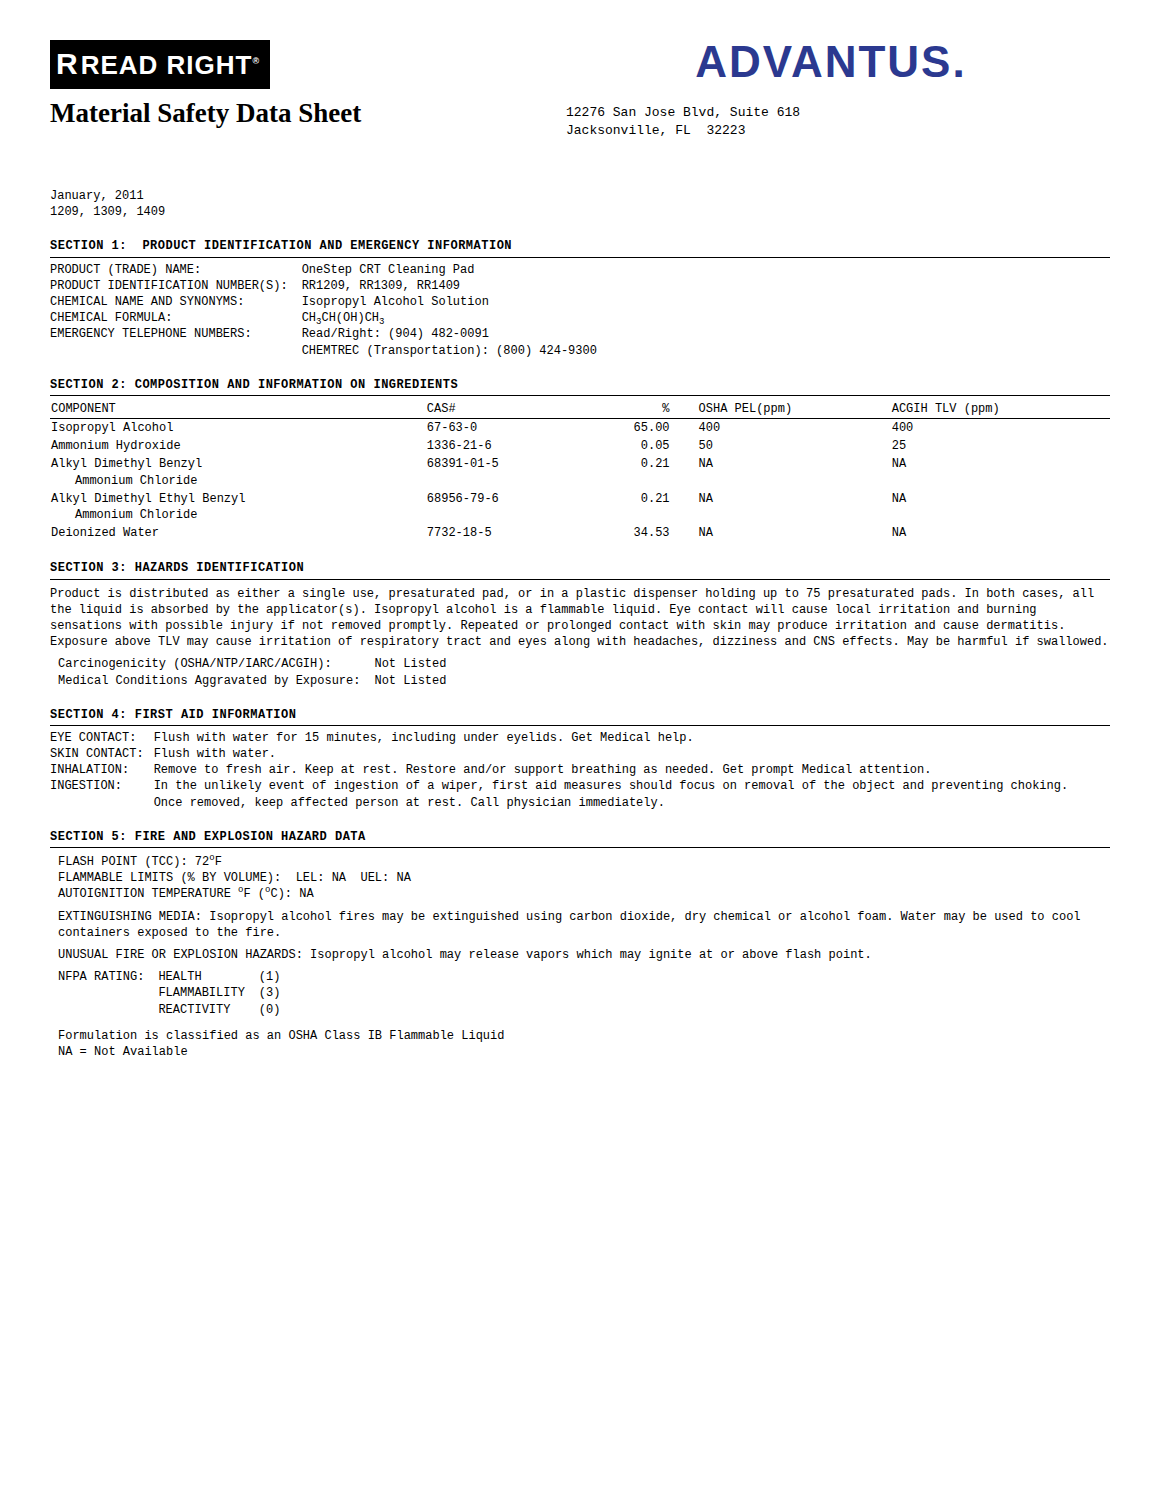RREAD RIGHT®
Material Safety Data Sheet
ADVANTUS.
12276 San Jose Blvd, Suite 618
Jacksonville, FL 32223
January, 2011
1209, 1309, 1409
SECTION 1: PRODUCT IDENTIFICATION AND EMERGENCY INFORMATION
| PRODUCT (TRADE) NAME: | OneStep CRT Cleaning Pad |
| PRODUCT IDENTIFICATION NUMBER(S): | RR1209, RR1309, RR1409 |
| CHEMICAL NAME AND SYNONYMS: | Isopropyl Alcohol Solution |
| CHEMICAL FORMULA: | CH 3 CH(OH)CH 3 |
| EMERGENCY TELEPHONE NUMBERS: | Read/Right: (904) 482-0091 |
| | CHEMTREC (Transportation): (800) 424-9300 |
SECTION 2: COMPOSITION AND INFORMATION ON INGREDIENTS
| COMPONENT | CAS# | % | OSHA PEL(ppm) | ACGIH TLV (ppm) |
| --- | --- | --- | --- | --- |
| Isopropyl Alcohol | 67-63-0 | 65.00 | 400 | 400 |
| Ammonium Hydroxide | 1336-21-6 | 0.05 | 50 | 25 |
| Alkyl Dimethyl Benzyl Ammonium Chloride | 68391-01-5 | 0.21 | NA | NA |
| Alkyl Dimethyl Ethyl Benzyl Ammonium Chloride | 68956-79-6 | 0.21 | NA | NA |
| Deionized Water | 7732-18-5 | 34.53 | NA | NA |
SECTION 3: HAZARDS IDENTIFICATION
Product is distributed as either a single use, presaturated pad, or in a plastic dispenser holding up to 75 presaturated pads. In both cases, all the liquid is absorbed by the applicator(s). Isopropyl alcohol is a flammable liquid. Eye contact will cause local irritation and burning sensations with possible injury if not removed promptly. Repeated or prolonged contact with skin may produce irritation and cause dermatitis. Exposure above TLV may cause irritation of respiratory tract and eyes along with headaches, dizziness and CNS effects. May be harmful if swallowed.
| Carcinogenicity (OSHA/NTP/IARC/ACGIH): | Not Listed |
| Medical Conditions Aggravated by Exposure: | Not Listed |
SECTION 4: FIRST AID INFORMATION
| EYE CONTACT: | Flush with water for 15 minutes, including under eyelids. Get Medical help. |
| SKIN CONTACT: | Flush with water. |
| INHALATION: | Remove to fresh air. Keep at rest. Restore and/or support breathing as needed. Get prompt Medical attention. |
| INGESTION: | In the unlikely event of ingestion of a wiper, first aid measures should focus on removal of the object and preventing choking. Once removed, keep affected person at rest. Call physician immediately. |
SECTION 5: FIRE AND EXPLOSION HAZARD DATA
FLASH POINT (TCC): 72oF
FLAMMABLE LIMITS (% BY VOLUME): LEL: NA UEL: NA
AUTOIGNITION TEMPERATURE oF (oC): NA
EXTINGUISHING MEDIA: Isopropyl alcohol fires may be extinguished using carbon dioxide, dry chemical or alcohol foam. Water may be used to cool containers exposed to the fire.
UNUSUAL FIRE OR EXPLOSION HAZARDS: Isopropyl alcohol may release vapors which may ignite at or above flash point.
| NFPA RATING: | HEALTH | (1) |
| | FLAMMABILITY | (3) |
| | REACTIVITY | (0) |
Formulation is classified as an OSHA Class IB Flammable Liquid
NA = Not Available